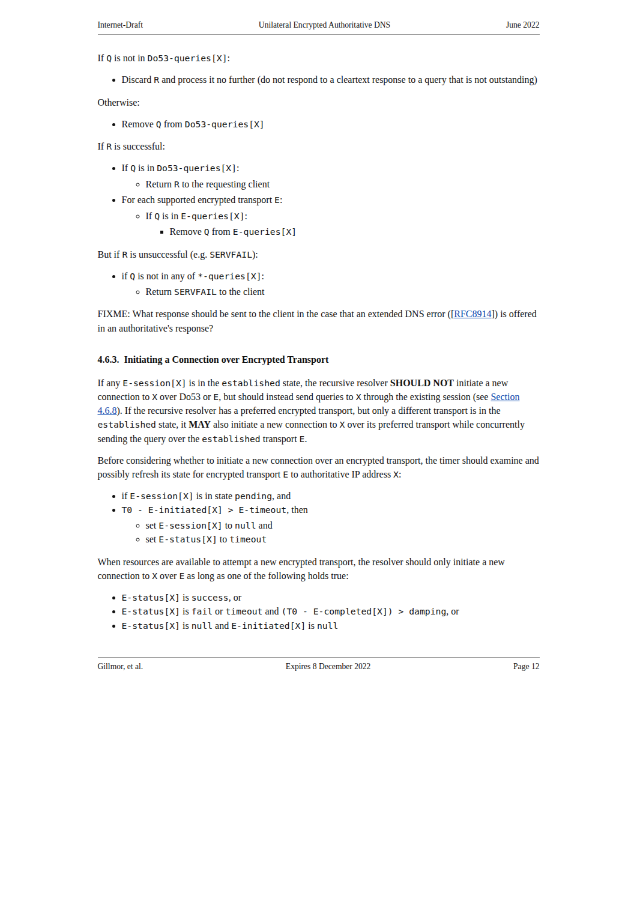Internet-Draft Unilateral Encrypted Authoritative DNS June 2022
If Q is not in Do53-queries[X]:
Discard R and process it no further (do not respond to a cleartext response to a query that is not outstanding)
Otherwise:
Remove Q from Do53-queries[X]
If R is successful:
If Q is in Do53-queries[X]:
Return R to the requesting client
For each supported encrypted transport E:
If Q is in E-queries[X]:
Remove Q from E-queries[X]
But if R is unsuccessful (e.g. SERVFAIL):
if Q is not in any of *-queries[X]:
Return SERVFAIL to the client
FIXME: What response should be sent to the client in the case that an extended DNS error ([RFC8914]) is offered in an authoritative's response?
4.6.3. Initiating a Connection over Encrypted Transport
If any E-session[X] is in the established state, the recursive resolver SHOULD NOT initiate a new connection to X over Do53 or E, but should instead send queries to X through the existing session (see Section 4.6.8). If the recursive resolver has a preferred encrypted transport, but only a different transport is in the established state, it MAY also initiate a new connection to X over its preferred transport while concurrently sending the query over the established transport E.
Before considering whether to initiate a new connection over an encrypted transport, the timer should examine and possibly refresh its state for encrypted transport E to authoritative IP address X:
if E-session[X] is in state pending, and
T0 - E-initiated[X] > E-timeout, then
set E-session[X] to null and
set E-status[X] to timeout
When resources are available to attempt a new encrypted transport, the resolver should only initiate a new connection to X over E as long as one of the following holds true:
E-status[X] is success, or
E-status[X] is fail or timeout and (T0 - E-completed[X]) > damping, or
E-status[X] is null and E-initiated[X] is null
Gillmor, et al. Expires 8 December 2022 Page 12